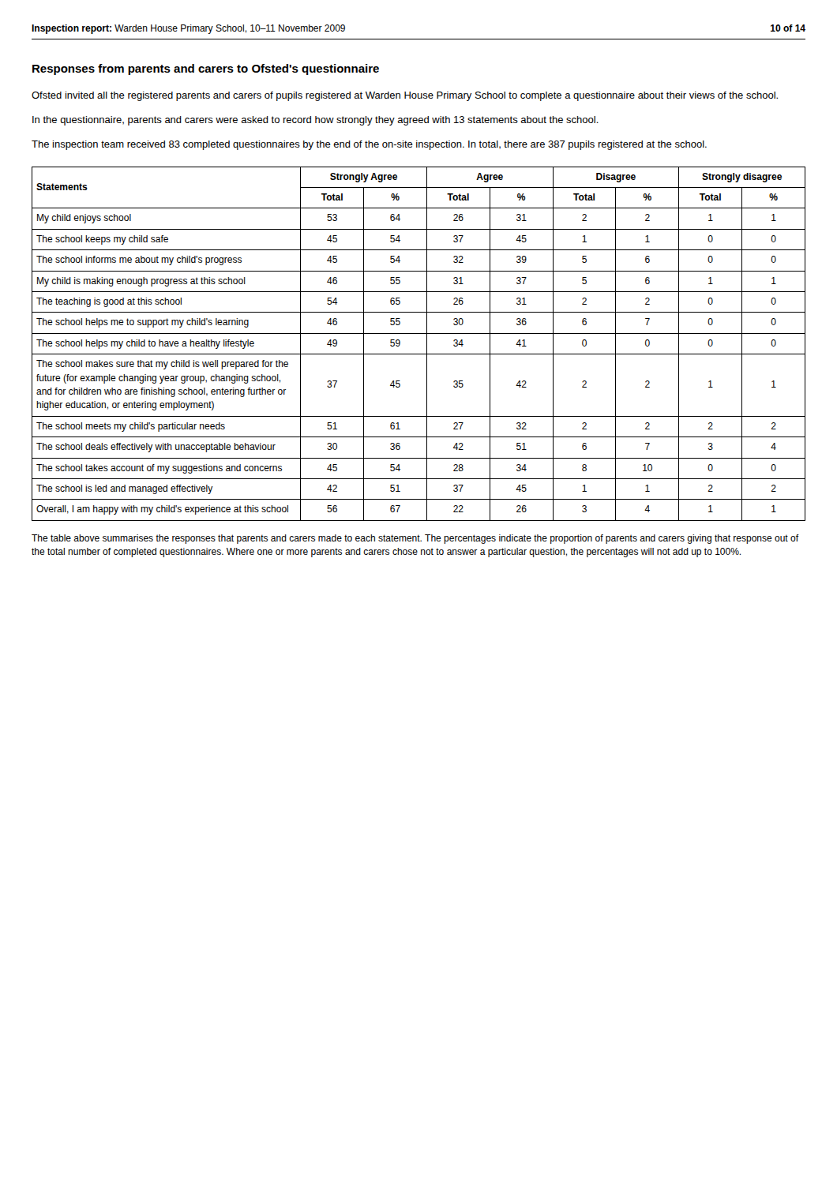Inspection report: Warden House Primary School, 10–11 November 2009
10 of 14
Responses from parents and carers to Ofsted's questionnaire
Ofsted invited all the registered parents and carers of pupils registered at Warden House Primary School to complete a questionnaire about their views of the school.
In the questionnaire, parents and carers were asked to record how strongly they agreed with 13 statements about the school.
The inspection team received 83 completed questionnaires by the end of the on-site inspection. In total, there are 387 pupils registered at the school.
| Statements | Strongly Agree | Agree | Disagree | Strongly disagree |
| --- | --- | --- | --- | --- |
| Total | % | Total | % | Total | % | Total | % |
| My child enjoys school | 53 | 64 | 26 | 31 | 2 | 2 | 1 | 1 |
| The school keeps my child safe | 45 | 54 | 37 | 45 | 1 | 1 | 0 | 0 |
| The school informs me about my child's progress | 45 | 54 | 32 | 39 | 5 | 6 | 0 | 0 |
| My child is making enough progress at this school | 46 | 55 | 31 | 37 | 5 | 6 | 1 | 1 |
| The teaching is good at this school | 54 | 65 | 26 | 31 | 2 | 2 | 0 | 0 |
| The school helps me to support my child's learning | 46 | 55 | 30 | 36 | 6 | 7 | 0 | 0 |
| The school helps my child to have a healthy lifestyle | 49 | 59 | 34 | 41 | 0 | 0 | 0 | 0 |
| The school makes sure that my child is well prepared for the future (for example changing year group, changing school, and for children who are finishing school, entering further or higher education, or entering employment) | 37 | 45 | 35 | 42 | 2 | 2 | 1 | 1 |
| The school meets my child's particular needs | 51 | 61 | 27 | 32 | 2 | 2 | 2 | 2 |
| The school deals effectively with unacceptable behaviour | 30 | 36 | 42 | 51 | 6 | 7 | 3 | 4 |
| The school takes account of my suggestions and concerns | 45 | 54 | 28 | 34 | 8 | 10 | 0 | 0 |
| The school is led and managed effectively | 42 | 51 | 37 | 45 | 1 | 1 | 2 | 2 |
| Overall, I am happy with my child's experience at this school | 56 | 67 | 22 | 26 | 3 | 4 | 1 | 1 |
The table above summarises the responses that parents and carers made to each statement. The percentages indicate the proportion of parents and carers giving that response out of the total number of completed questionnaires. Where one or more parents and carers chose not to answer a particular question, the percentages will not add up to 100%.